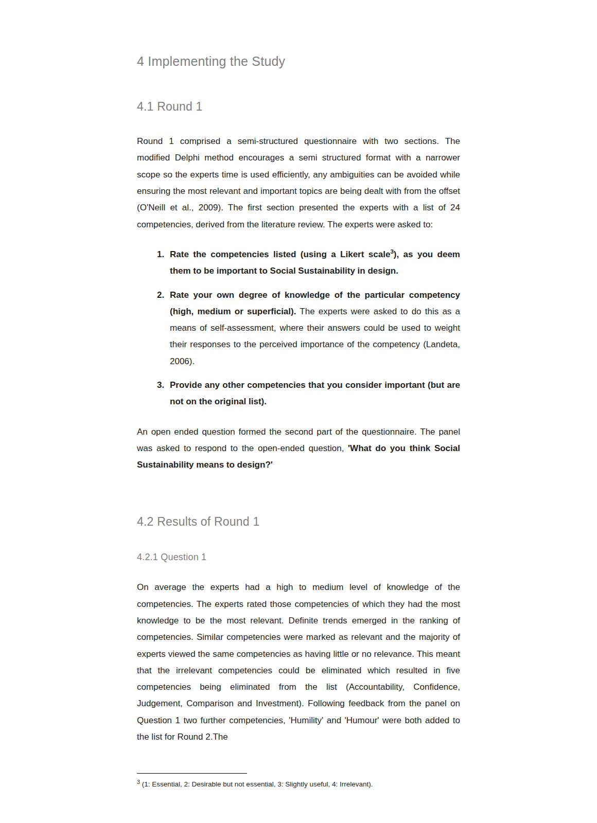4 Implementing the Study
4.1 Round 1
Round 1 comprised a semi-structured questionnaire with two sections. The modified Delphi method encourages a semi structured format with a narrower scope so the experts time is used efficiently, any ambiguities can be avoided while ensuring the most relevant and important topics are being dealt with from the offset (O'Neill et al., 2009). The first section presented the experts with a list of 24 competencies, derived from the literature review. The experts were asked to:
Rate the competencies listed (using a Likert scale3), as you deem them to be important to Social Sustainability in design.
Rate your own degree of knowledge of the particular competency (high, medium or superficial). The experts were asked to do this as a means of self-assessment, where their answers could be used to weight their responses to the perceived importance of the competency (Landeta, 2006).
Provide any other competencies that you consider important (but are not on the original list).
An open ended question formed the second part of the questionnaire. The panel was asked to respond to the open-ended question, 'What do you think Social Sustainability means to design?'
4.2 Results of Round 1
4.2.1 Question 1
On average the experts had a high to medium level of knowledge of the competencies. The experts rated those competencies of which they had the most knowledge to be the most relevant. Definite trends emerged in the ranking of competencies. Similar competencies were marked as relevant and the majority of experts viewed the same competencies as having little or no relevance. This meant that the irrelevant competencies could be eliminated which resulted in five competencies being eliminated from the list (Accountability, Confidence, Judgement, Comparison and Investment). Following feedback from the panel on Question 1 two further competencies, 'Humility' and 'Humour' were both added to the list for Round 2.The
3 (1: Essential, 2: Desirable but not essential, 3: Slightly useful, 4: Irrelevant).